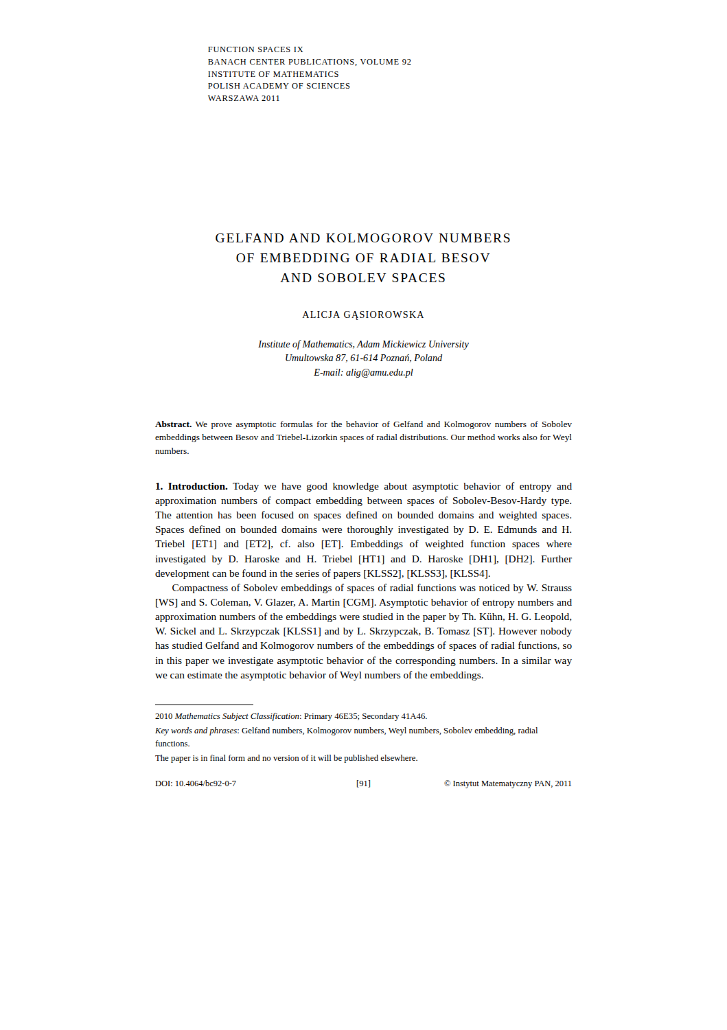FUNCTION SPACES IX
BANACH CENTER PUBLICATIONS, VOLUME 92
INSTITUTE OF MATHEMATICS
POLISH ACADEMY OF SCIENCES
WARSZAWA 2011
GELFAND AND KOLMOGOROV NUMBERS
OF EMBEDDING OF RADIAL BESOV
AND SOBOLEV SPACES
ALICJA GĄSIOROWSKA
Institute of Mathematics, Adam Mickiewicz University
Umultowska 87, 61-614 Poznań, Poland
E-mail: alig@amu.edu.pl
Abstract. We prove asymptotic formulas for the behavior of Gelfand and Kolmogorov numbers of Sobolev embeddings between Besov and Triebel-Lizorkin spaces of radial distributions. Our method works also for Weyl numbers.
1. Introduction. Today we have good knowledge about asymptotic behavior of entropy and approximation numbers of compact embedding between spaces of Sobolev-Besov-Hardy type. The attention has been focused on spaces defined on bounded domains and weighted spaces. Spaces defined on bounded domains were thoroughly investigated by D. E. Edmunds and H. Triebel [ET1] and [ET2], cf. also [ET]. Embeddings of weighted function spaces where investigated by D. Haroske and H. Triebel [HT1] and D. Haroske [DH1], [DH2]. Further development can be found in the series of papers [KLSS2], [KLSS3], [KLSS4].
Compactness of Sobolev embeddings of spaces of radial functions was noticed by W. Strauss [WS] and S. Coleman, V. Glazer, A. Martin [CGM]. Asymptotic behavior of entropy numbers and approximation numbers of the embeddings were studied in the paper by Th. Kühn, H. G. Leopold, W. Sickel and L. Skrzypczak [KLSS1] and by L. Skrzypczak, B. Tomasz [ST]. However nobody has studied Gelfand and Kolmogorov numbers of the embeddings of spaces of radial functions, so in this paper we investigate asymptotic behavior of the corresponding numbers. In a similar way we can estimate the asymptotic behavior of Weyl numbers of the embeddings.
2010 Mathematics Subject Classification: Primary 46E35; Secondary 41A46.
Key words and phrases: Gelfand numbers, Kolmogorov numbers, Weyl numbers, Sobolev embedding, radial functions.
The paper is in final form and no version of it will be published elsewhere.
DOI: 10.4064/bc92-0-7
[91]
© Instytut Matematyczny PAN, 2011